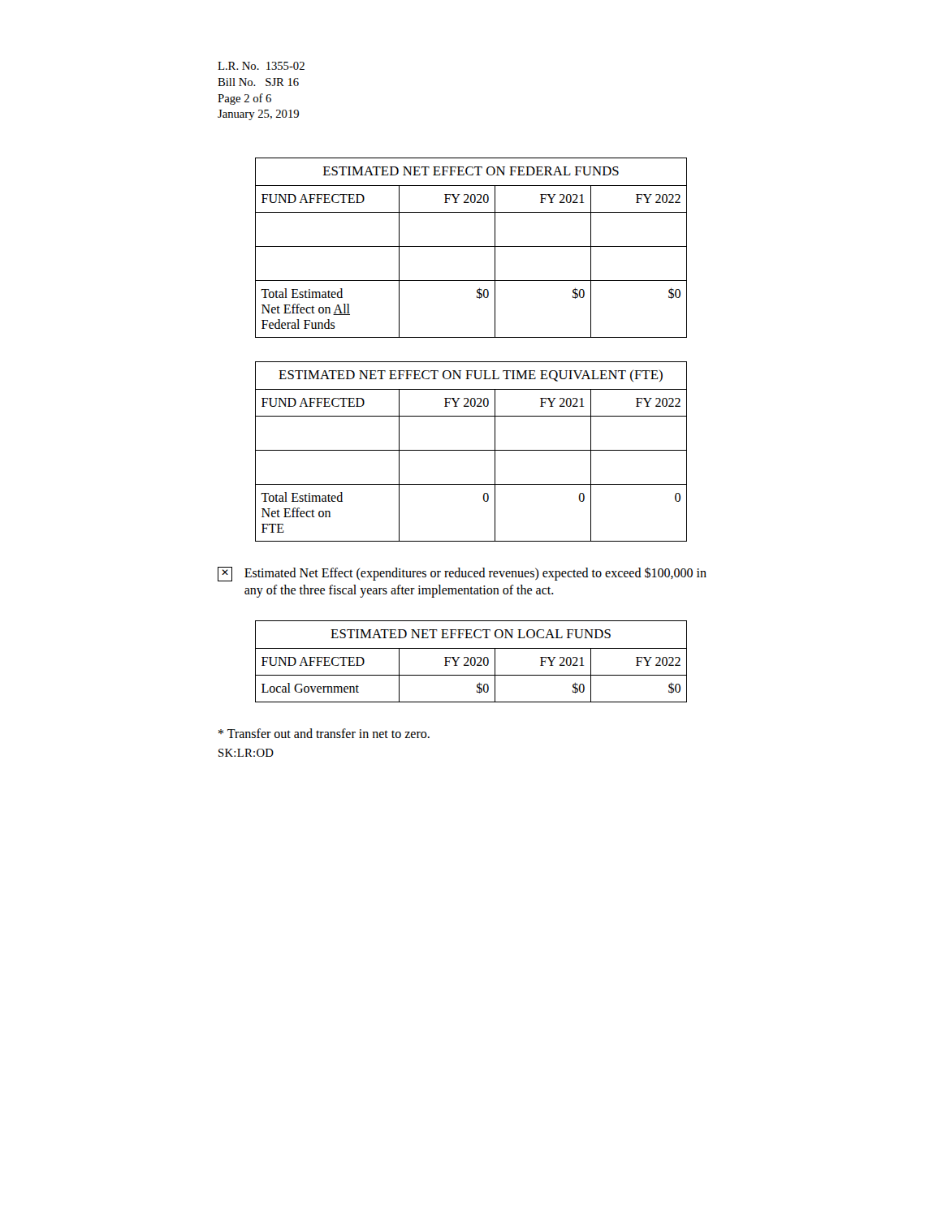L.R. No. 1355-02
Bill No. SJR 16
Page 2 of 6
January 25, 2019
| ESTIMATED NET EFFECT ON FEDERAL FUNDS |
| FUND AFFECTED | FY 2020 | FY 2021 | FY 2022 |
| Total Estimated Net Effect on All Federal Funds | $0 | $0 | $0 |
| ESTIMATED NET EFFECT ON FULL TIME EQUIVALENT (FTE) |
| FUND AFFECTED | FY 2020 | FY 2021 | FY 2022 |
| Total Estimated Net Effect on FTE | 0 | 0 | 0 |
Estimated Net Effect (expenditures or reduced revenues) expected to exceed $100,000 in any of the three fiscal years after implementation of the act.
| ESTIMATED NET EFFECT ON LOCAL FUNDS |
| FUND AFFECTED | FY 2020 | FY 2021 | FY 2022 |
| Local Government | $0 | $0 | $0 |
* Transfer out and transfer in net to zero.
SK:LR:OD